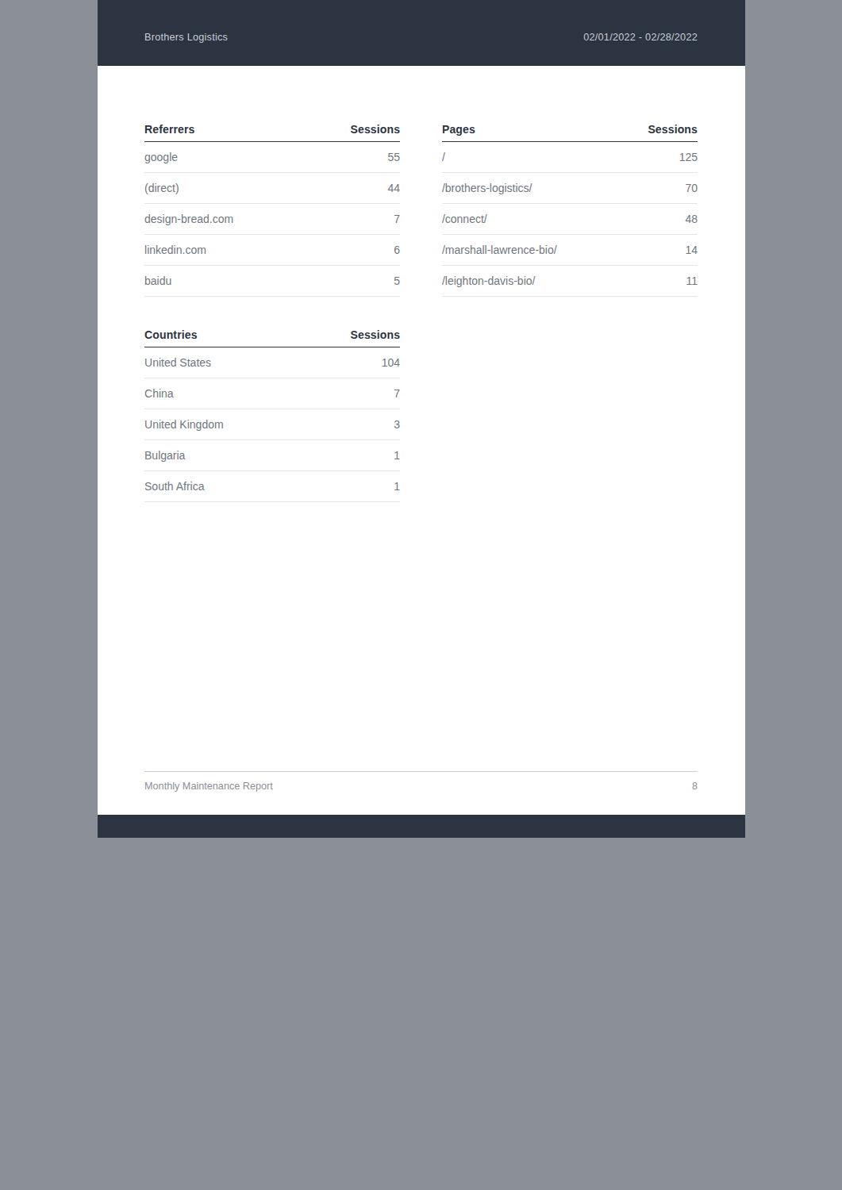Brothers Logistics
02/01/2022 - 02/28/2022
| Referrers | Sessions |
| --- | --- |
| google | 55 |
| (direct) | 44 |
| design-bread.com | 7 |
| linkedin.com | 6 |
| baidu | 5 |
| Countries | Sessions |
| --- | --- |
| United States | 104 |
| China | 7 |
| United Kingdom | 3 |
| Bulgaria | 1 |
| South Africa | 1 |
| Pages | Sessions |
| --- | --- |
| / | 125 |
| /brothers-logistics/ | 70 |
| /connect/ | 48 |
| /marshall-lawrence-bio/ | 14 |
| /leighton-davis-bio/ | 11 |
Monthly Maintenance Report
8